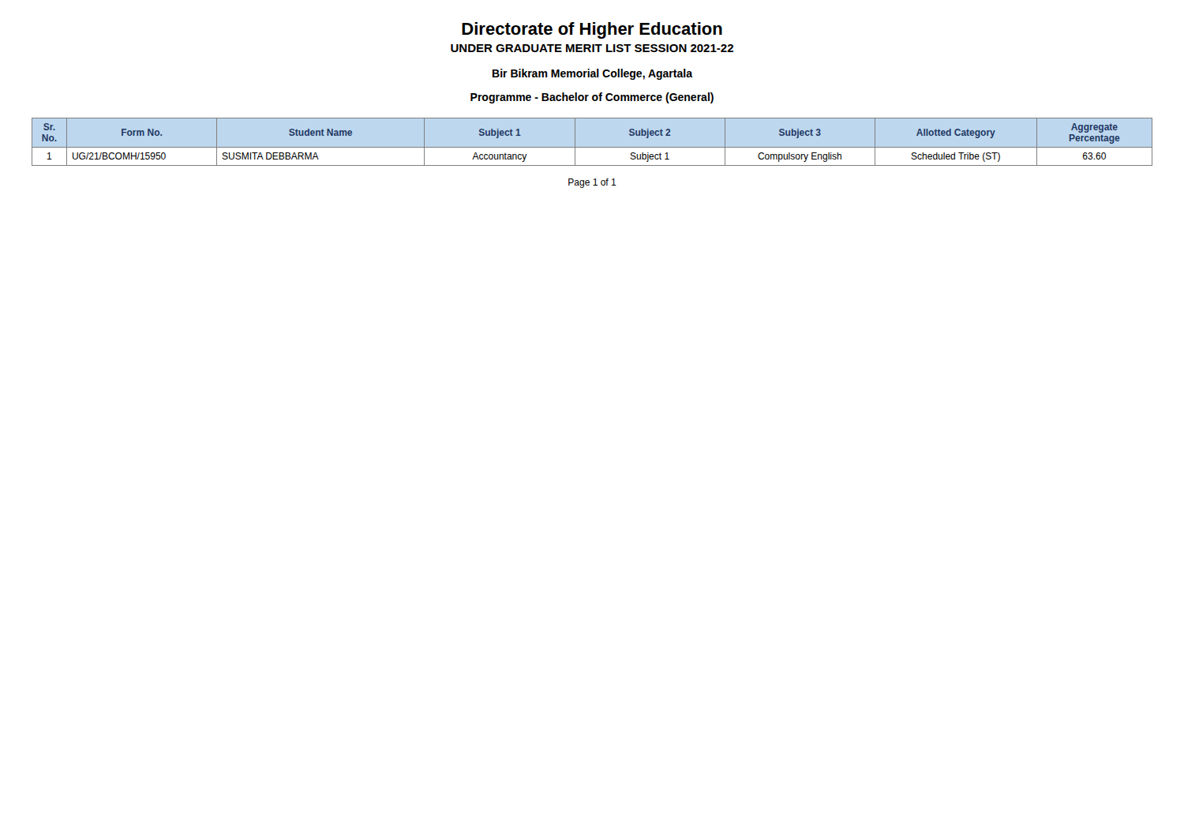Directorate of Higher Education
UNDER GRADUATE MERIT LIST SESSION 2021-22
Bir Bikram Memorial College, Agartala
Programme - Bachelor of Commerce (General)
| Sr. No. | Form No. | Student Name | Subject 1 | Subject 2 | Subject 3 | Allotted Category | Aggregate Percentage |
| --- | --- | --- | --- | --- | --- | --- | --- |
| 1 | UG/21/BCOMH/15950 | SUSMITA DEBBARMA | Accountancy | Subject 1 | Compulsory English | Scheduled Tribe (ST) | 63.60 |
Page 1 of 1